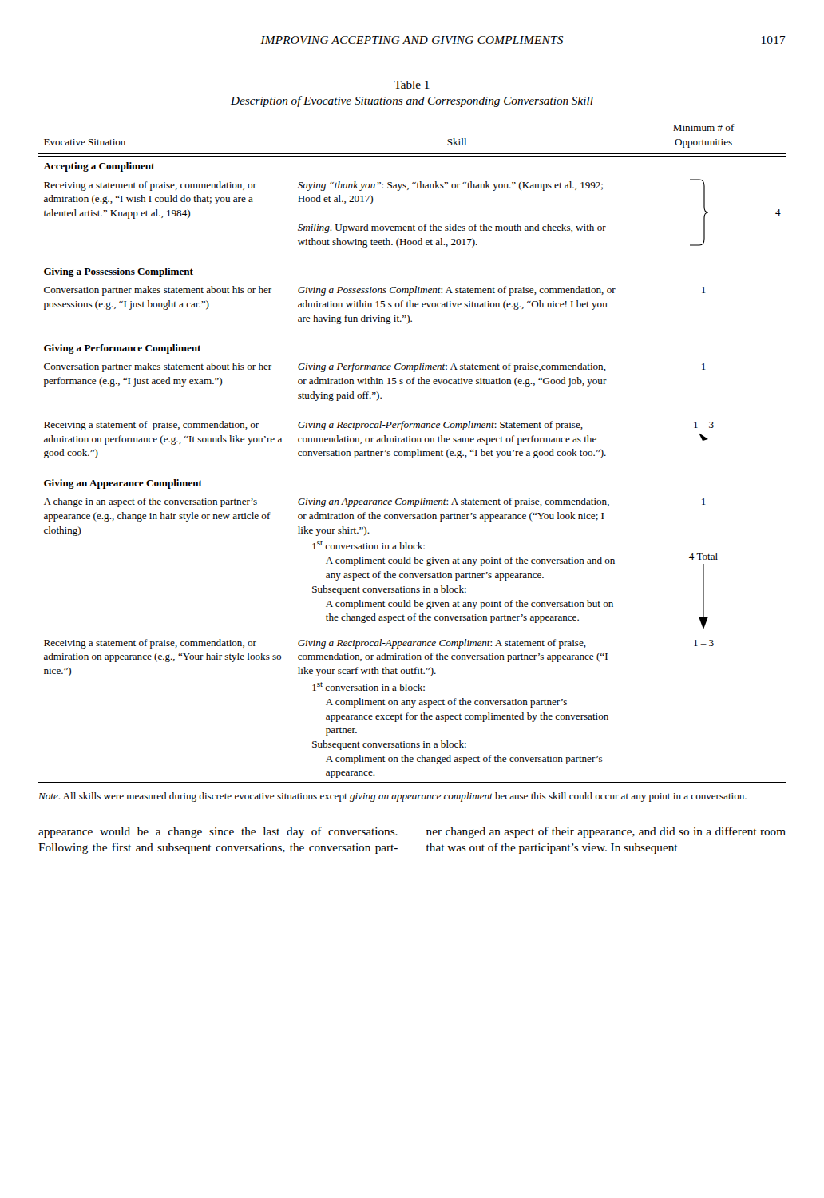Improving Accepting and Giving Compliments 1017
Table 1 Description of Evocative Situations and Corresponding Conversation Skill
| Evocative Situation | Skill | Minimum # of Opportunities |
| --- | --- | --- |
| Accepting a Compliment | | |
| Receiving a statement of praise, commendation, or admiration (e.g., “I wish I could do that; you are a talented artist.” Knapp et al., 1984) | Saying “thank you” : Says, “thanks” or “thank you.” (Kamps et al., 1992; Hood et al., 2017) Smiling . Upward movement of the sides of the mouth and cheeks, with or without showing teeth. (Hood et al., 2017). | 4 |
| Giving a Possessions Compliment | | |
| Conversation partner makes statement about his or her possessions (e.g., “I just bought a car.”) | Giving a Possessions Compliment : A statement of praise, commendation, or admiration within 15 s of the evocative situation (e.g., “Oh nice! I bet you are having fun driving it.”). | 1 |
| Giving a Performance Compliment | | |
| Conversation partner makes statement about his or her performance (e.g., “I just aced my exam.”) | Giving a Performance Compliment : A statement of praise,commendation, or admiration within 15 s of the evocative situation (e.g., “Good job, your studying paid off.”). | 1 |
| Receiving a statement of praise, commendation, or admiration on performance (e.g., “It sounds like you’re a good cook.”) | Giving a Reciprocal-Performance Compliment : Statement of praise, commendation, or admiration on the same aspect of performance as the conversation partner’s compliment (e.g., “I bet you’re a good cook too.”). | 1 – 3 |
| Giving an Appearance Compliment | | |
| A change in an aspect of the conversation partner’s appearance (e.g., change in hair style or new article of clothing) | Giving an Appearance Compliment : A statement of praise, commendation, or admiration of the conversation partner’s appearance (“You look nice; I like your shirt.”). 1 st conversation in a block: A compliment could be given at any point of the conversation and on any aspect of the conversation partner’s appearance. Subsequent conversations in a block: A compliment could be given at any point of the conversation but on the changed aspect of the conversation partner’s appearance. | 1 4 Total |
| Receiving a statement of praise, commendation, or admiration on appearance (e.g., “Your hair style looks so nice.”) | Giving a Reciprocal-Appearance Compliment : A statement of praise, commendation, or admiration of the conversation partner’s appearance (“I like your scarf with that outfit.”). 1 st conversation in a block: A compliment on any aspect of the conversation partner’s appearance except for the aspect complimented by the conversation partner. Subsequent conversations in a block: A compliment on the changed aspect of the conversation partner’s appearance. | 1 – 3 |
Note. All skills were measured during discrete evocative situations except giving an appearance compliment because this skill could occur at any point in a conversation.
appearance would be a change since the last day of conversations. Following the first and subsequent conversations, the conversation partner changed an aspect of their appearance, and did so in a different room that was out of the participant’s view. In subsequent